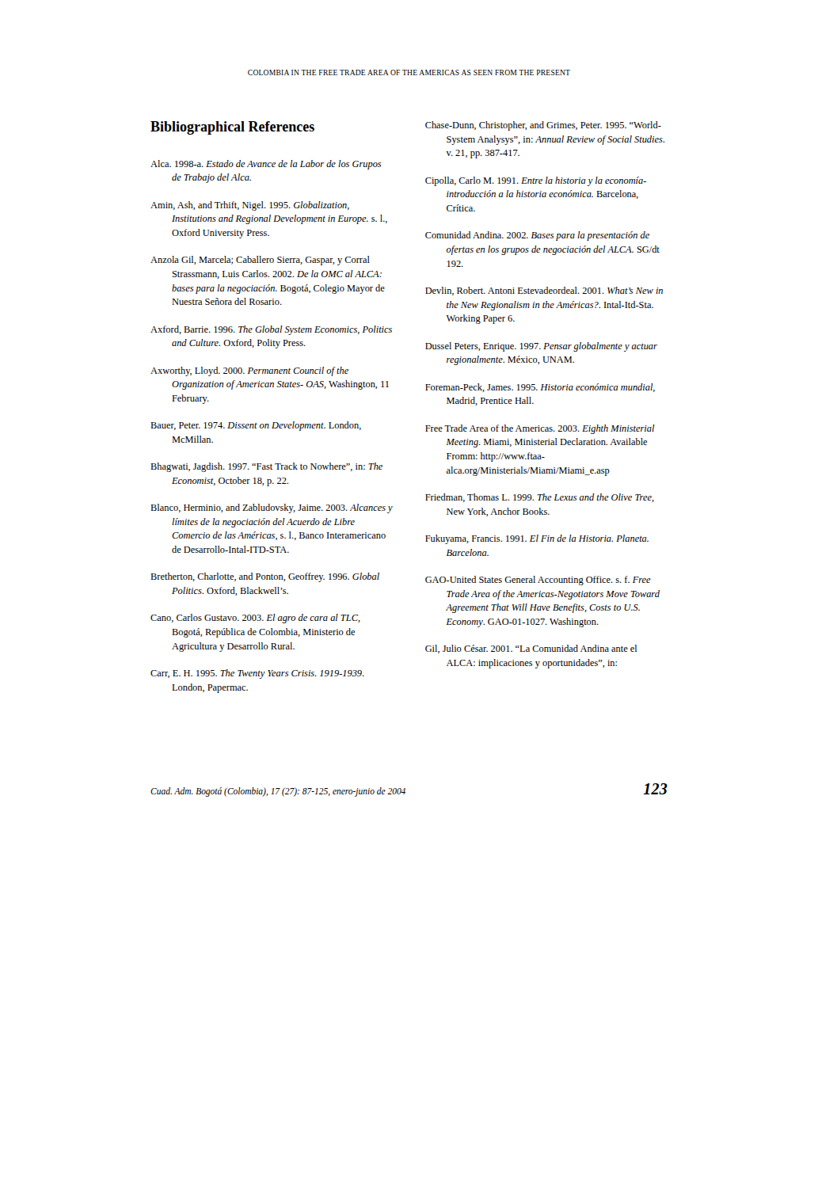Colombia in the Free Trade Area of the Americas as seen from the present
Bibliographical References
Alca. 1998-a. Estado de Avance de la Labor de los Grupos de Trabajo del Alca.
Amin, Ash, and Trhift, Nigel. 1995. Globalization, Institutions and Regional Development in Europe. s. l., Oxford University Press.
Anzola Gil, Marcela; Caballero Sierra, Gaspar, y Corral Strassmann, Luis Carlos. 2002. De la OMC al ALCA: bases para la negociación. Bogotá, Colegio Mayor de Nuestra Señora del Rosario.
Axford, Barrie. 1996. The Global System Economics, Politics and Culture. Oxford, Polity Press.
Axworthy, Lloyd. 2000. Permanent Council of the Organization of American States- OAS, Washington, 11 February.
Bauer, Peter. 1974. Dissent on Development. London, McMillan.
Bhagwati, Jagdish. 1997. “Fast Track to Nowhere”, in: The Economist, October 18, p. 22.
Blanco, Herminio, and Zabludovsky, Jaime. 2003. Alcances y límites de la negociación del Acuerdo de Libre Comercio de las Américas, s. l., Banco Interamericano de Desarrollo-Intal-ITD-STA.
Bretherton, Charlotte, and Ponton, Geoffrey. 1996. Global Politics. Oxford, Blackwell’s.
Cano, Carlos Gustavo. 2003. El agro de cara al TLC, Bogotá, República de Colombia, Ministerio de Agricultura y Desarrollo Rural.
Carr, E. H. 1995. The Twenty Years Crisis. 1919-1939. London, Papermac.
Chase-Dunn, Christopher, and Grimes, Peter. 1995. “World-System Analysys”, in: Annual Review of Social Studies. v. 21, pp. 387-417.
Cipolla, Carlo M. 1991. Entre la historia y la economía-introducción a la historia económica. Barcelona, Crítica.
Comunidad Andina. 2002. Bases para la presentación de ofertas en los grupos de negociación del ALCA. SG/dt 192.
Devlin, Robert. Antoni Estevadeordeal. 2001. What’s New in the New Regionalism in the Américas?. Intal-Itd-Sta. Working Paper 6.
Dussel Peters, Enrique. 1997. Pensar globalmente y actuar regionalmente. México, UNAM.
Foreman-Peck, James. 1995. Historia económica mundial, Madrid, Prentice Hall.
Free Trade Area of the Americas. 2003. Eighth Ministerial Meeting. Miami, Ministerial Declaration. Available Fromm: http://www.ftaa-alca.org/Ministerials/Miami/Miami_e.asp
Friedman, Thomas L. 1999. The Lexus and the Olive Tree, New York, Anchor Books.
Fukuyama, Francis. 1991. El Fin de la Historia. Planeta. Barcelona.
GAO-United States General Accounting Office. s. f. Free Trade Area of the Americas-Negotiators Move Toward Agreement That Will Have Benefits, Costs to U.S. Economy. GAO-01-1027. Washington.
Gil, Julio César. 2001. “La Comunidad Andina ante el ALCA: implicaciones y oportunidades”, in:
Cuad. Adm. Bogotá (Colombia), 17 (27): 87-125, enero-junio de 2004 123